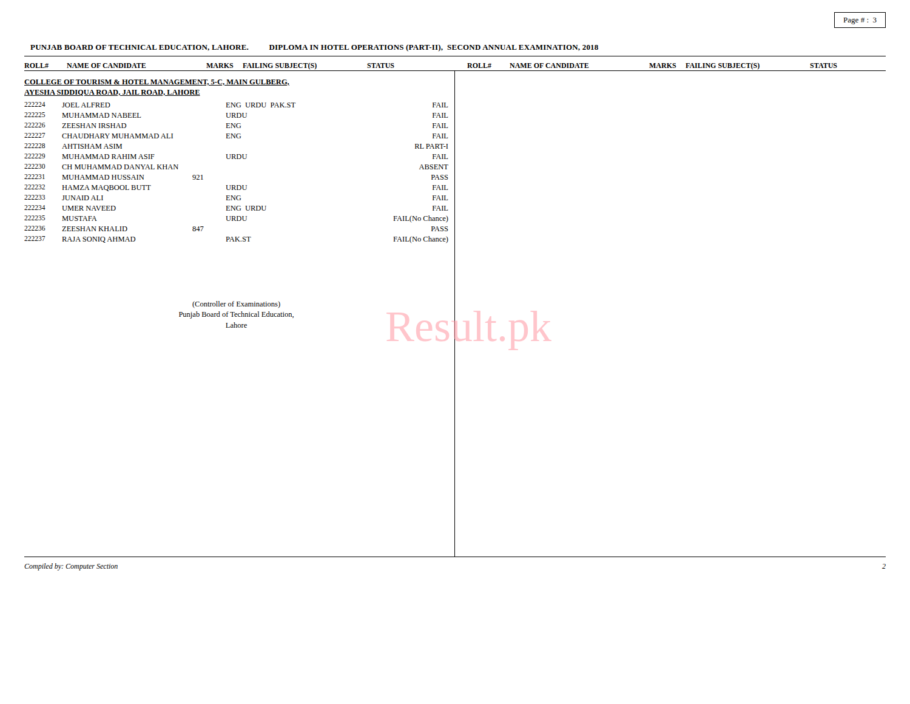Page # : 3
PUNJAB BOARD OF TECHNICAL EDUCATION, LAHORE. DIPLOMA IN HOTEL OPERATIONS (PART-II), SECOND ANNUAL EXAMINATION, 2018
ROLL#
NAME OF CANDIDATE
MARKS
FAILING SUBJECT(S)
STATUS
ROLL#
NAME OF CANDIDATE
MARKS
FAILING SUBJECT(S)
STATUS
Result.pk
COLLEGE OF TOURISM & HOTEL MANAGEMENT, 5-C, MAIN GULBERG,
AYESHA SIDDIQUA ROAD, JAIL ROAD, LAHORE
| 222224 | JOEL ALFRED | | ENG URDU PAK.ST | FAIL |
| 222225 | MUHAMMAD NABEEL | | URDU | FAIL |
| 222226 | ZEESHAN IRSHAD | | ENG | FAIL |
| 222227 | CHAUDHARY MUHAMMAD ALI | | ENG | FAIL |
| 222228 | AHTISHAM ASIM | | | RL PART-I |
| 222229 | MUHAMMAD RAHIM ASIF | | URDU | FAIL |
| 222230 | CH MUHAMMAD DANYAL KHAN | | | ABSENT |
| 222231 | MUHAMMAD HUSSAIN | 921 | | PASS |
| 222232 | HAMZA MAQBOOL BUTT | | URDU | FAIL |
| 222233 | JUNAID ALI | | ENG | FAIL |
| 222234 | UMER NAVEED | | ENG URDU | FAIL |
| 222235 | MUSTAFA | | URDU | FAIL(No Chance) |
| 222236 | ZEESHAN KHALID | 847 | | PASS |
| 222237 | RAJA SONIQ AHMAD | | PAK.ST | FAIL(No Chance) |
(Controller of Examinations)
Punjab Board of Technical Education,
Lahore
Compiled by: Computer Section 2